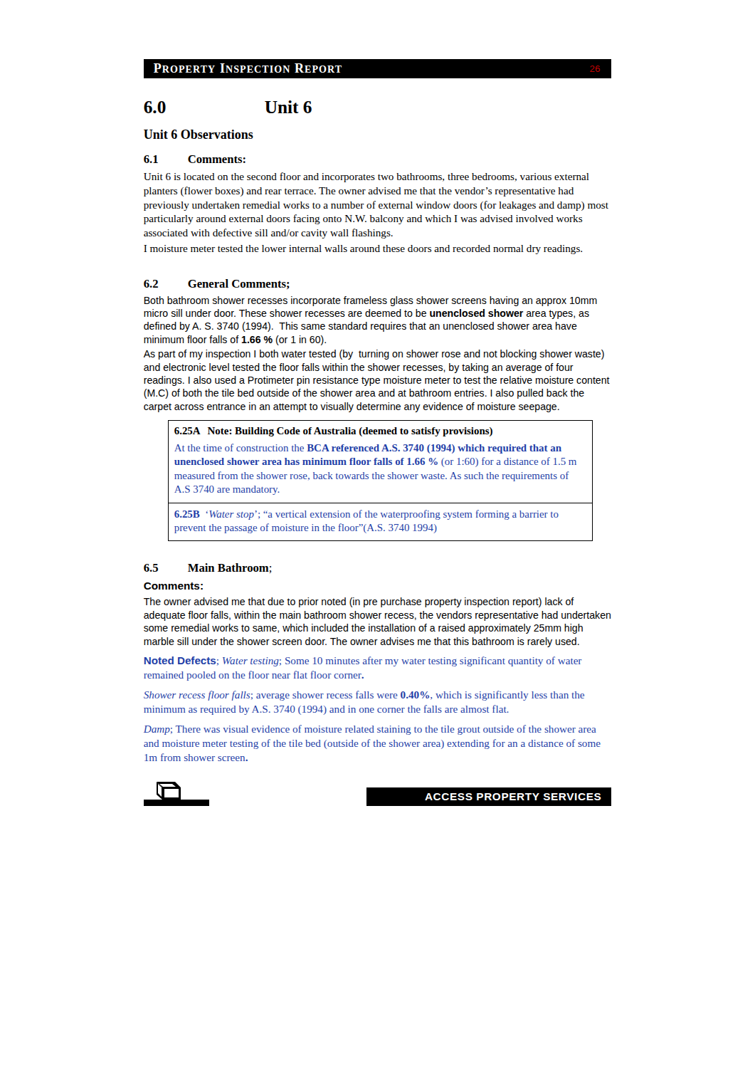PROPERTY INSPECTION REPORT
26
6.0 Unit 6
Unit 6 Observations
6.1 Comments:
Unit 6 is located on the second floor and incorporates two bathrooms, three bedrooms, various external planters (flower boxes) and rear terrace. The owner advised me that the vendor’s representative had previously undertaken remedial works to a number of external window doors (for leakages and damp) most particularly around external doors facing onto N.W. balcony and which I was advised involved works associated with defective sill and/or cavity wall flashings.
I moisture meter tested the lower internal walls around these doors and recorded normal dry readings.
6.2 General Comments;
Both bathroom shower recesses incorporate frameless glass shower screens having an approx 10mm micro sill under door. These shower recesses are deemed to be unenclosed shower area types, as defined by A. S. 3740 (1994). This same standard requires that an unenclosed shower area have minimum floor falls of 1.66 % (or 1 in 60).
As part of my inspection I both water tested (by turning on shower rose and not blocking shower waste) and electronic level tested the floor falls within the shower recesses, by taking an average of four readings. I also used a Protimeter pin resistance type moisture meter to test the relative moisture content (M.C) of both the tile bed outside of the shower area and at bathroom entries. I also pulled back the carpet across entrance in an attempt to visually determine any evidence of moisture seepage.
6.25ANote: Building Code of Australia (deemed to satisfy provisions)
At the time of construction the BCA referenced A.S. 3740 (1994) which required that an unenclosed shower area has minimum floor falls of 1.66 % (or 1:60) for a distance of 1.5 m measured from the shower rose, back towards the shower waste. As such the requirements of A.S 3740 are mandatory.
6.25B ‘Water stop’; “a vertical extension of the waterproofing system forming a barrier to prevent the passage of moisture in the floor”(A.S. 3740 1994)
6.5 Main Bathroom;
Comments:
The owner advised me that due to prior noted (in pre purchase property inspection report) lack of adequate floor falls, within the main bathroom shower recess, the vendors representative had undertaken some remedial works to same, which included the installation of a raised approximately 25mm high marble sill under the shower screen door. The owner advises me that this bathroom is rarely used.
Noted Defects; Water testing; Some 10 minutes after my water testing significant quantity of water remained pooled on the floor near flat floor corner.
Shower recess floor falls; average shower recess falls were 0.40%, which is significantly less than the minimum as required by A.S. 3740 (1994) and in one corner the falls are almost flat.
Damp; There was visual evidence of moisture related staining to the tile grout outside of the shower area and moisture meter testing of the tile bed (outside of the shower area) extending for an a distance of some 1m from shower screen.
ACCESS PROPERTY SERVICES